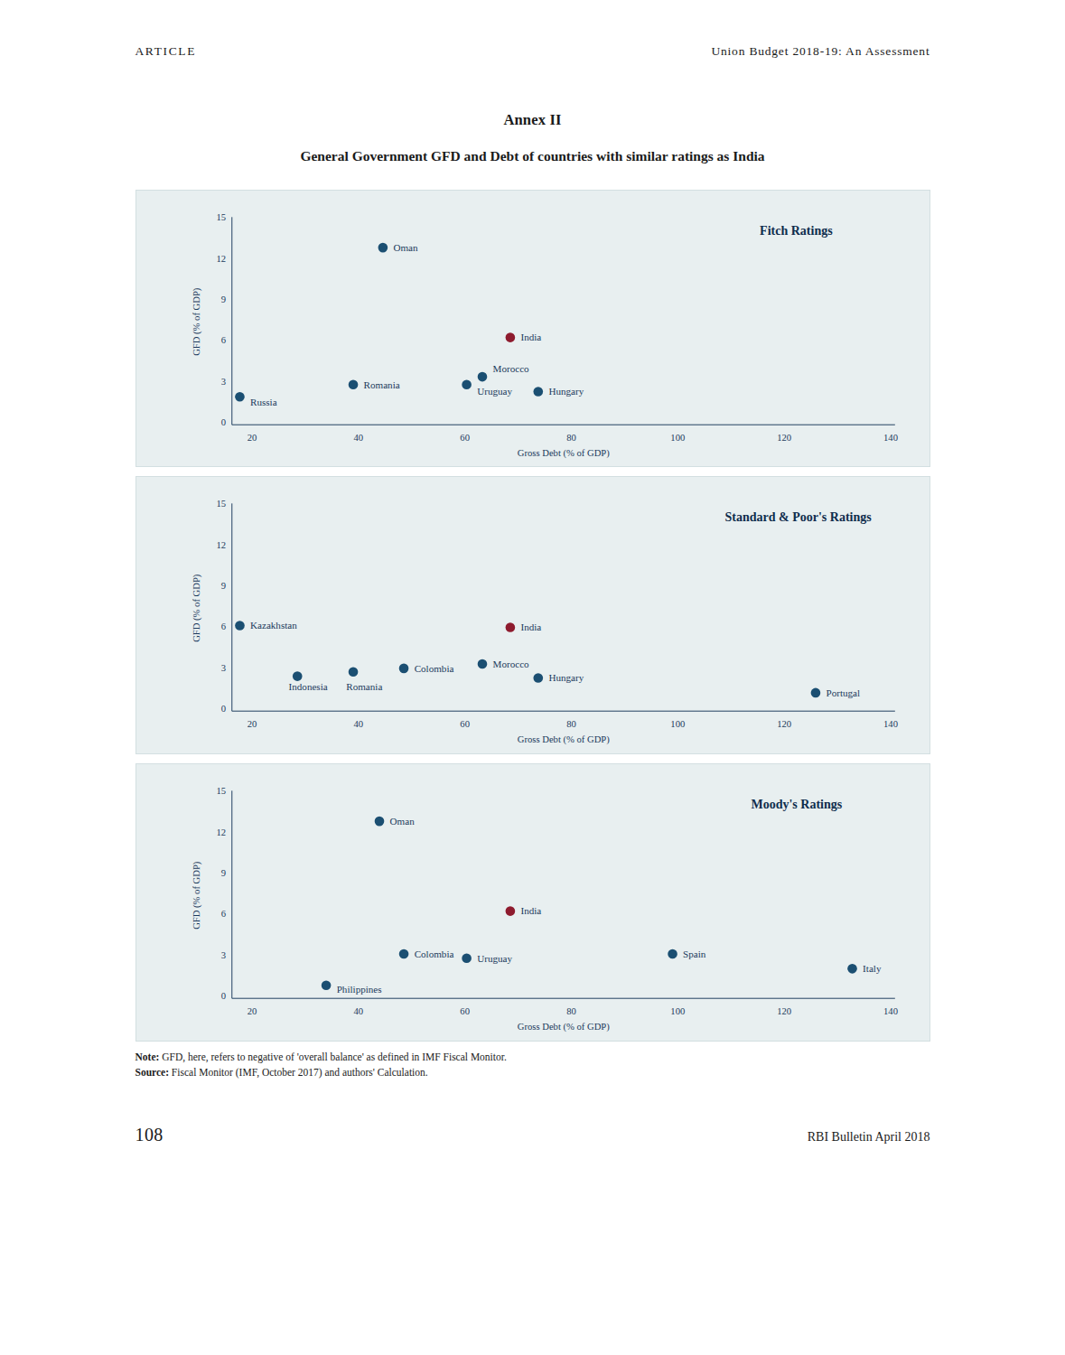Article
Union Budget 2018-19: An Assessment
Annex II
General Government GFD and Debt of countries with similar ratings as India
15 12 9 6 3 0 20 40 60 80 100 120 140 GFD (% of GDP) Gross Debt (% of GDP) Fitch Ratings Oman India Morocco Uruguay Hungary Romania Russia
15 12 9 6 3 0 20 40 60 80 100 120 140 GFD (% of GDP) Gross Debt (% of GDP) Standard & Poor's Ratings Kazakhstan India Indonesia Romania Colombia Morocco Hungary Portugal
15 12 9 6 3 0 20 40 60 80 100 120 140 GFD (% of GDP) Gross Debt (% of GDP) Moody's Ratings Oman India Colombia Uruguay Spain Italy Philippines
Note: GFD, here, refers to negative of 'overall balance' as defined in IMF Fiscal Monitor.
Source: Fiscal Monitor (IMF, October 2017) and authors' Calculation.
108
RBI Bulletin April 2018